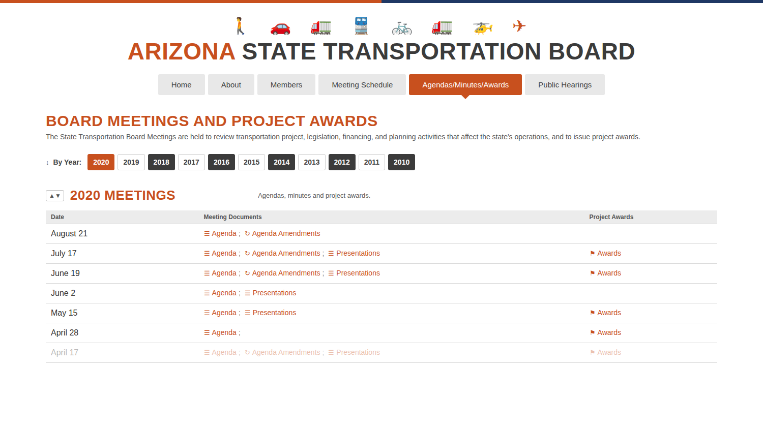🚶 🚗 🚛 🚆 🚲 🚛 🚁 ✈
Arizona State Transportation Board
Home
About
Members
Meeting Schedule
Agendas/Minutes/Awards
Public Hearings
Board Meetings and Project Awards
The State Transportation Board Meetings are held to review transportation project, legislation, financing, and planning activities that affect the state's operations, and to issue project awards.
↕ By Year: 2020 2019 2018 2017 2016 2015 2014 2013 2012 2011 2010
▲▼
2020 Meetings
Agendas, minutes and project awards.
| Date | Meeting Documents | Project Awards |
| --- | --- | --- |
| August 21 | ☰ Agenda ; ↻ Agenda Amendments | |
| July 17 | ☰ Agenda ; ↻ Agenda Amendments ; ☰ Presentations | ⚑ Awards |
| June 19 | ☰ Agenda ; ↻ Agenda Amendments ; ☰ Presentations | ⚑ Awards |
| June 2 | ☰ Agenda ; ☰ Presentations | |
| May 15 | ☰ Agenda ; ☰ Presentations | ⚑ Awards |
| April 28 | ☰ Agenda ; | ⚑ Awards |
| April 17 | ☰ Agenda ; ↻ Agenda Amendments ; ☰ Presentations | ⚑ Awards |